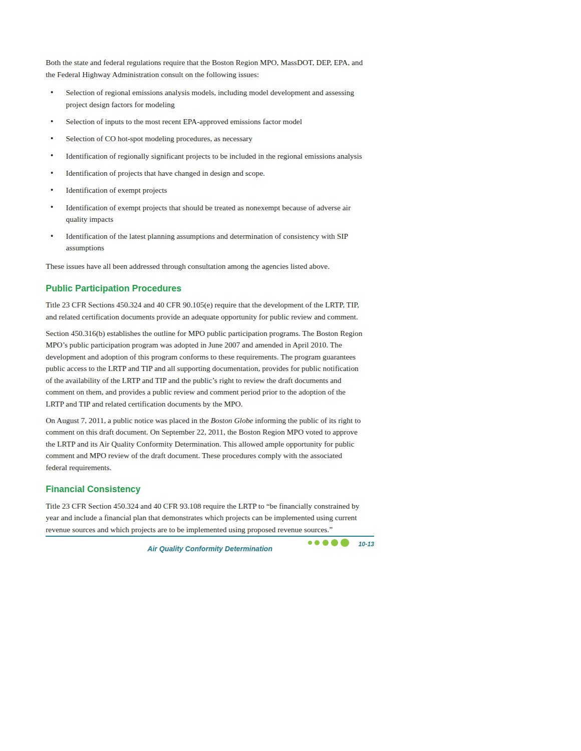Both the state and federal regulations require that the Boston Region MPO, MassDOT, DEP, EPA, and the Federal Highway Administration consult on the following issues:
Selection of regional emissions analysis models, including model development and assessing project design factors for modeling
Selection of inputs to the most recent EPA-approved emissions factor model
Selection of CO hot-spot modeling procedures, as necessary
Identification of regionally significant projects to be included in the regional emissions analysis
Identification of projects that have changed in design and scope.
Identification of exempt projects
Identification of exempt projects that should be treated as nonexempt because of adverse air quality impacts
Identification of the latest planning assumptions and determination of consistency with SIP assumptions
These issues have all been addressed through consultation among the agencies listed above.
Public Participation Procedures
Title 23 CFR Sections 450.324 and 40 CFR 90.105(e) require that the development of the LRTP, TIP, and related certification documents provide an adequate opportunity for public review and comment.
Section 450.316(b) establishes the outline for MPO public participation programs. The Boston Region MPO’s public participation program was adopted in June 2007 and amended in April 2010. The development and adoption of this program conforms to these requirements. The program guarantees public access to the LRTP and TIP and all supporting documentation, provides for public notification of the availability of the LRTP and TIP and the public’s right to review the draft documents and comment on them, and provides a public review and comment period prior to the adoption of the LRTP and TIP and related certification documents by the MPO.
On August 7, 2011, a public notice was placed in the Boston Globe informing the public of its right to comment on this draft document. On September 22, 2011, the Boston Region MPO voted to approve the LRTP and its Air Quality Conformity Determination. This allowed ample opportunity for public comment and MPO review of the draft document. These procedures comply with the associated federal requirements.
Financial Consistency
Title 23 CFR Section 450.324 and 40 CFR 93.108 require the LRTP to “be financially constrained by year and include a financial plan that demonstrates which projects can be implemented using current revenue sources and which projects are to be implemented using proposed revenue sources.”
Air Quality Conformity Determination
10-13